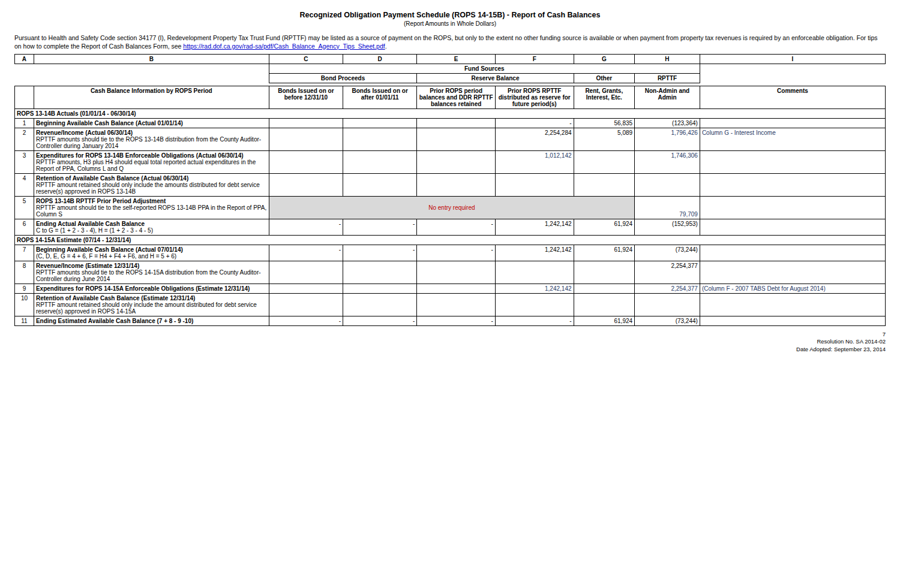Recognized Obligation Payment Schedule (ROPS 14-15B) - Report of Cash Balances
(Report Amounts in Whole Dollars)
Pursuant to Health and Safety Code section 34177 (l), Redevelopment Property Tax Trust Fund (RPTTF) may be listed as a source of payment on the ROPS, but only to the extent no other funding source is available or when payment from property tax revenues is required by an enforceable obligation. For tips on how to complete the Report of Cash Balances Form, see https://rad.dof.ca.gov/rad-sa/pdf/Cash_Balance_Agency_Tips_Sheet.pdf.
| A | B | C | D | E | F | G | H | I |
| | | Fund Sources | |
| Bond Proceeds | Reserve Balance | Other | RPTTF |
| | Cash Balance Information by ROPS Period | Bonds Issued on or before 12/31/10 | Bonds Issued on or after 01/01/11 | Prior ROPS period balances and DDR RPTTF balances retained | Prior ROPS RPTTF distributed as reserve for future period(s) | Rent, Grants, Interest, Etc. | Non-Admin and Admin | Comments |
| ROPS 13-14B Actuals (01/01/14 - 06/30/14) |
| 1 | Beginning Available Cash Balance (Actual 01/01/14) | | | | - | 56,835 | (123,364) | |
| 2 | Revenue/Income (Actual 06/30/14) RPTTF amounts should tie to the ROPS 13-14B distribution from the County Auditor-Controller during January 2014 | | | | 2,254,284 | 5,089 | 1,796,426 | Column G - Interest Income |
| 3 | Expenditures for ROPS 13-14B Enforceable Obligations (Actual 06/30/14) RPTTF amounts, H3 plus H4 should equal total reported actual expenditures in the Report of PPA, Columns L and Q | | | | 1,012,142 | | 1,746,306 | |
| 4 | Retention of Available Cash Balance (Actual 06/30/14) RPTTF amount retained should only include the amounts distributed for debt service reserve(s) approved in ROPS 13-14B | | | | | | | |
| 5 | ROPS 13-14B RPTTF Prior Period Adjustment RPTTF amount should tie to the self-reported ROPS 13-14B PPA in the Report of PPA, Column S | No entry required | 79,709 | |
| 6 | Ending Actual Available Cash Balance C to G = (1 + 2 - 3 - 4), H = (1 + 2 - 3 - 4 - 5) | - | - | - | 1,242,142 | 61,924 | (152,953) | |
| ROPS 14-15A Estimate (07/14 - 12/31/14) |
| 7 | Beginning Available Cash Balance (Actual 07/01/14) (C, D, E, G = 4 + 6, F = H4 + F4 + F6, and H = 5 + 6) | - | - | - | 1,242,142 | 61,924 | (73,244) | |
| 8 | Revenue/Income (Estimate 12/31/14) RPTTF amounts should tie to the ROPS 14-15A distribution from the County Auditor-Controller during June 2014 | | | | | | 2,254,377 | |
| 9 | Expenditures for ROPS 14-15A Enforceable Obligations (Estimate 12/31/14) | | | | 1,242,142 | | 2,254,377 | (Column F - 2007 TABS Debt for August 2014) |
| 10 | Retention of Available Cash Balance (Estimate 12/31/14) RPTTF amount retained should only include the amount distributed for debt service reserve(s) approved in ROPS 14-15A | | | | | | | |
| 11 | Ending Estimated Available Cash Balance (7 + 8 - 9 -10) | - | - | - | - | 61,924 | (73,244) | |
7
Resolution No. SA 2014-02
Date Adopted: September 23, 2014